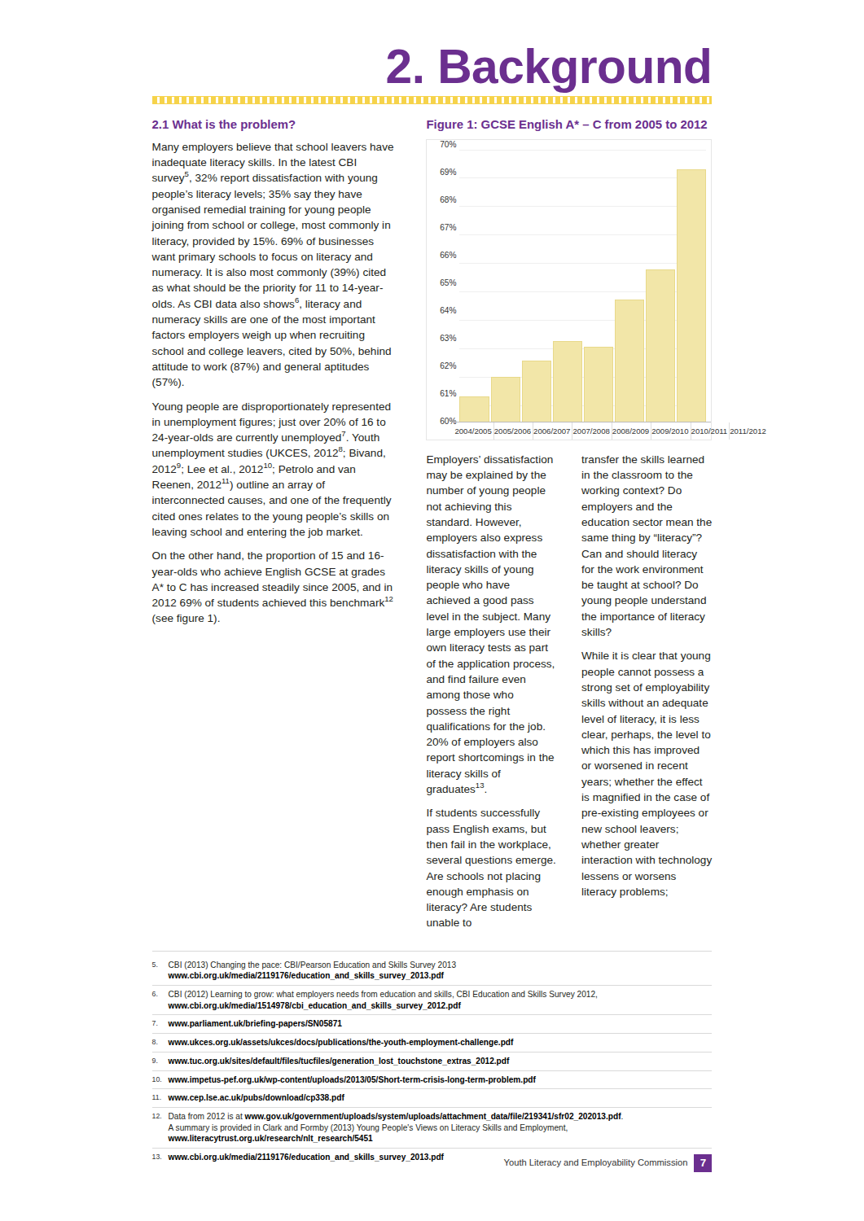2. Background
2.1 What is the problem?
Many employers believe that school leavers have inadequate literacy skills. In the latest CBI survey5, 32% report dissatisfaction with young people’s literacy levels; 35% say they have organised remedial training for young people joining from school or college, most commonly in literacy, provided by 15%. 69% of businesses want primary schools to focus on literacy and numeracy. It is also most commonly (39%) cited as what should be the priority for 11 to 14-year-olds. As CBI data also shows6, literacy and numeracy skills are one of the most important factors employers weigh up when recruiting school and college leavers, cited by 50%, behind attitude to work (87%) and general aptitudes (57%).
Young people are disproportionately represented in unemployment figures; just over 20% of 16 to 24-year-olds are currently unemployed7. Youth unemployment studies (UKCES, 20128; Bivand, 20129; Lee et al., 201210; Petrolo and van Reenen, 201211) outline an array of interconnected causes, and one of the frequently cited ones relates to the young people’s skills on leaving school and entering the job market.
On the other hand, the proportion of 15 and 16-year-olds who achieve English GCSE at grades A* to C has increased steadily since 2005, and in 2012 69% of students achieved this benchmark12 (see figure 1).
Figure 1: GCSE English A* – C from 2005 to 2012
70% 69% 68% 67% 66% 65% 64% 63% 62% 61% 60%
2004/2005
2005/2006
2006/2007
2007/2008
2008/2009
2009/2010
2010/2011
2011/2012
Employers’ dissatisfaction may be explained by the number of young people not achieving this standard. However, employers also express dissatisfaction with the literacy skills of young people who have achieved a good pass level in the subject. Many large employers use their own literacy tests as part of the application process, and find failure even among those who possess the right qualifications for the job. 20% of employers also report shortcomings in the literacy skills of graduates13.
If students successfully pass English exams, but then fail in the workplace, several questions emerge. Are schools not placing enough emphasis on literacy? Are students unable to
transfer the skills learned in the classroom to the working context? Do employers and the education sector mean the same thing by “literacy”? Can and should literacy for the work environment be taught at school? Do young people understand the importance of literacy skills?
While it is clear that young people cannot possess a strong set of employability skills without an adequate level of literacy, it is less clear, perhaps, the level to which this has improved or worsened in recent years; whether the effect is magnified in the case of pre-existing employees or new school leavers; whether greater interaction with technology lessens or worsens literacy problems;
5.
CBI (2013) Changing the pace: CBI/Pearson Education and Skills Survey 2013
www.cbi.org.uk/media/2119176/education_and_skills_survey_2013.pdf
6.
CBI (2012) Learning to grow: what employers needs from education and skills, CBI Education and Skills Survey 2012,
www.cbi.org.uk/media/1514978/cbi_education_and_skills_survey_2012.pdf
7.
www.parliament.uk/briefing-papers/SN05871
8.
www.ukces.org.uk/assets/ukces/docs/publications/the-youth-employment-challenge.pdf
9.
www.tuc.org.uk/sites/default/files/tucfiles/generation_lost_touchstone_extras_2012.pdf
10.
www.impetus-pef.org.uk/wp-content/uploads/2013/05/Short-term-crisis-long-term-problem.pdf
11.
www.cep.lse.ac.uk/pubs/download/cp338.pdf
12.
Data from 2012 is at www.gov.uk/government/uploads/system/uploads/attachment_data/file/219341/sfr02_202013.pdf.
A summary is provided in Clark and Formby (2013) Young People's Views on Literacy Skills and Employment,
www.literacytrust.org.uk/research/nlt_research/5451
13.
www.cbi.org.uk/media/2119176/education_and_skills_survey_2013.pdf
Youth Literacy and Employability Commission 7